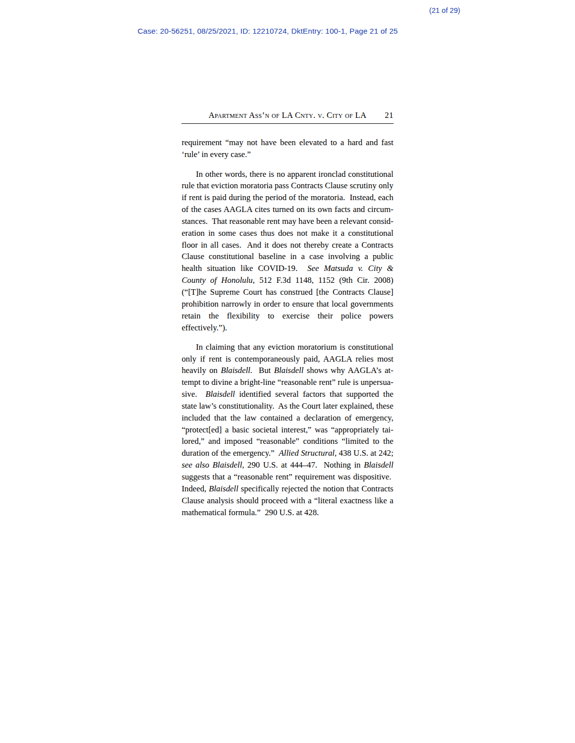(21 of 29)
Case: 20-56251, 08/25/2021, ID: 12210724, DktEntry: 100-1, Page 21 of 25
Apartment Ass’n of LA Cnty. v. City of LA 21
requirement “may not have been elevated to a hard and fast ‘rule’ in every case.”
In other words, there is no apparent ironclad constitutional rule that eviction moratoria pass Contracts Clause scrutiny only if rent is paid during the period of the moratoria. Instead, each of the cases AAGLA cites turned on its own facts and circumstances. That reasonable rent may have been a relevant consideration in some cases thus does not make it a constitutional floor in all cases. And it does not thereby create a Contracts Clause constitutional baseline in a case involving a public health situation like COVID-19. See Matsuda v. City & County of Honolulu, 512 F.3d 1148, 1152 (9th Cir. 2008) (“[T]he Supreme Court has construed [the Contracts Clause] prohibition narrowly in order to ensure that local governments retain the flexibility to exercise their police powers effectively.”).
In claiming that any eviction moratorium is constitutional only if rent is contemporaneously paid, AAGLA relies most heavily on Blaisdell. But Blaisdell shows why AAGLA’s attempt to divine a bright-line “reasonable rent” rule is unpersuasive. Blaisdell identified several factors that supported the state law’s constitutionality. As the Court later explained, these included that the law contained a declaration of emergency, “protect[ed] a basic societal interest,” was “appropriately tailored,” and imposed “reasonable” conditions “limited to the duration of the emergency.” Allied Structural, 438 U.S. at 242; see also Blaisdell, 290 U.S. at 444–47. Nothing in Blaisdell suggests that a “reasonable rent” requirement was dispositive. Indeed, Blaisdell specifically rejected the notion that Contracts Clause analysis should proceed with a “literal exactness like a mathematical formula.” 290 U.S. at 428.